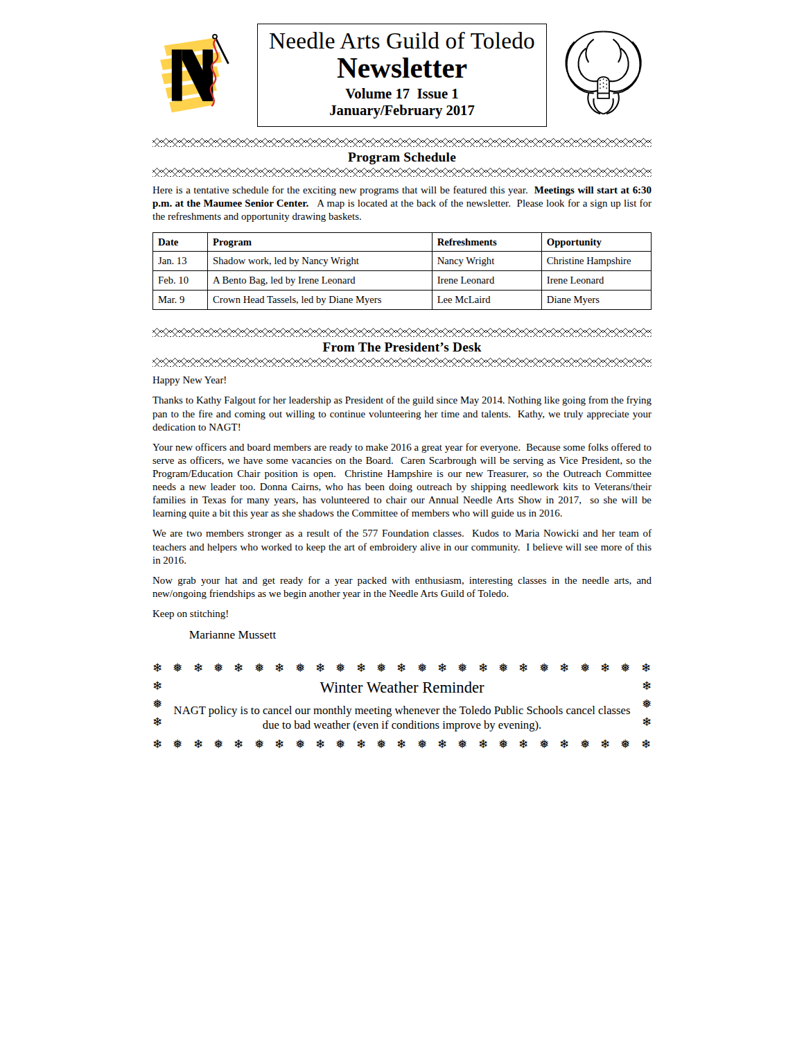Needle Arts Guild of Toledo
Newsletter
Volume 17 Issue 1
January/February 2017
Program Schedule
Here is a tentative schedule for the exciting new programs that will be featured this year. Meetings will start at 6:30 p.m. at the Maumee Senior Center. A map is located at the back of the newsletter. Please look for a sign up list for the refreshments and opportunity drawing baskets.
| Date | Program | Refreshments | Opportunity |
| --- | --- | --- | --- |
| Jan. 13 | Shadow work, led by Nancy Wright | Nancy Wright | Christine Hampshire |
| Feb. 10 | A Bento Bag, led by Irene Leonard | Irene Leonard | Irene Leonard |
| Mar. 9 | Crown Head Tassels, led by Diane Myers | Lee McLaird | Diane Myers |
From The President’s Desk
Happy New Year!
Thanks to Kathy Falgout for her leadership as President of the guild since May 2014. Nothing like going from the frying pan to the fire and coming out willing to continue volunteering her time and talents. Kathy, we truly appreciate your dedication to NAGT!
Your new officers and board members are ready to make 2016 a great year for everyone. Because some folks offered to serve as officers, we have some vacancies on the Board. Caren Scarbrough will be serving as Vice President, so the Program/Education Chair position is open. Christine Hampshire is our new Treasurer, so the Outreach Committee needs a new leader too. Donna Cairns, who has been doing outreach by shipping needlework kits to Veterans/their families in Texas for many years, has volunteered to chair our Annual Needle Arts Show in 2017, so she will be learning quite a bit this year as she shadows the Committee of members who will guide us in 2016.
We are two members stronger as a result of the 577 Foundation classes. Kudos to Maria Nowicki and her team of teachers and helpers who worked to keep the art of embroidery alive in our community. I believe will see more of this in 2016.
Now grab your hat and get ready for a year packed with enthusiasm, interesting classes in the needle arts, and new/ongoing friendships as we begin another year in the Needle Arts Guild of Toledo.
Keep on stitching!
Marianne Mussett
❄❅❄❅❄❅❄❅❄❅❄❅❄❅❄❅❄❅❄❅❄❅❄❅❄
❄ ❅ ❄
Winter Weather Reminder
NAGT policy is to cancel our monthly meeting whenever the Toledo Public Schools cancel classes due to bad weather (even if conditions improve by evening).
❄ ❅ ❄
❄❅❄❅❄❅❄❅❄❅❄❅❄❅❄❅❄❅❄❅❄❅❄❅❄